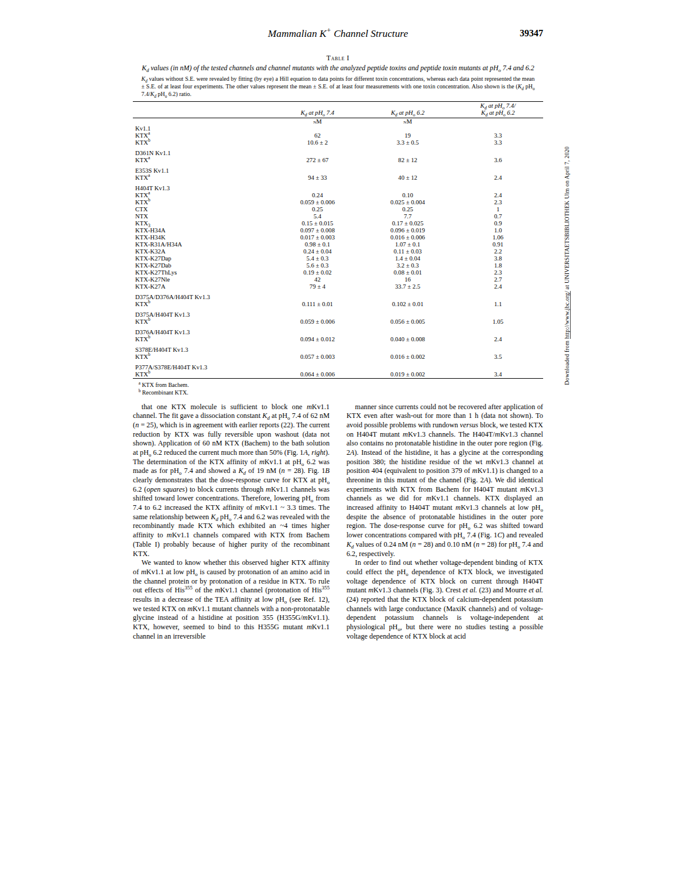39347 Mammalian K+ Channel Structure
Table I
Kd values (in nM) of the tested channels and channel mutants with the analyzed peptide toxins and peptide toxin mutants at pHo 7.4 and 6.2
Kd values without S.E. were revealed by fitting (by eye) a Hill equation to data points for different toxin concentrations, whereas each data point represented the mean ± S.E. of at least four experiments. The other values represent the mean ± S.E. of at least four measurements with one toxin concentration. Also shown is the (Kd pHo 7.4/Kd pHo 6.2) ratio.
| | K d at pH o 7.4 | K d at pH o 6.2 | K d at pH o 7.4/ K d at pH o 6.2 |
| --- | --- | --- | --- |
| | n M | n M | |
| Kv1.1 | | | |
| KTX a | 62 | 19 | 3.3 |
| KTX b | 10.6 ± 2 | 3.3 ± 0.5 | 3.3 |
| D361N Kv1.1 | | | |
| KTX a | 272 ± 67 | 82 ± 12 | 3.6 |
| E353S Kv1.1 | | | |
| KTX a | 94 ± 33 | 40 ± 12 | 2.4 |
| H404T Kv1.3 | | | |
| KTX a | 0.24 | 0.10 | 2.4 |
| KTX b | 0.059 ± 0.006 | 0.025 ± 0.004 | 2.3 |
| CTX | 0.25 | 0.25 | 1 |
| NTX | 5.4 | 7.7 | 0.7 |
| KTX 3 | 0.15 ± 0.015 | 0.17 ± 0.025 | 0.9 |
| KTX-H34A | 0.097 ± 0.008 | 0.096 ± 0.019 | 1.0 |
| KTX-H34K | 0.017 ± 0.003 | 0.016 ± 0.006 | 1.06 |
| KTX-R31A/H34A | 0.98 ± 0.1 | 1.07 ± 0.1 | 0.91 |
| KTX-K32A | 0.24 ± 0.04 | 0.11 ± 0.03 | 2.2 |
| KTX-K27Dap | 5.4 ± 0.3 | 1.4 ± 0.04 | 3.8 |
| KTX-K27Dab | 5.6 ± 0.3 | 3.2 ± 0.3 | 1.8 |
| KTX-K27ThLys | 0.19 ± 0.02 | 0.08 ± 0.01 | 2.3 |
| KTX-K27Nle | 42 | 16 | 2.7 |
| KTX-K27A | 79 ± 4 | 33.7 ± 2.5 | 2.4 |
| D375A/D376A/H404T Kv1.3 | | | |
| KTX b | 0.111 ± 0.01 | 0.102 ± 0.01 | 1.1 |
| D375A/H404T Kv1.3 | | | |
| KTX b | 0.059 ± 0.006 | 0.056 ± 0.005 | 1.05 |
| D376A/H404T Kv1.3 | | | |
| KTX b | 0.094 ± 0.012 | 0.040 ± 0.008 | 2.4 |
| S378E/H404T Kv1.3 | | | |
| KTX b | 0.057 ± 0.003 | 0.016 ± 0.002 | 3.5 |
| P377A/S378E/H404T Kv1.3 | | | |
| KTX b | 0.064 ± 0.006 | 0.019 ± 0.002 | 3.4 |
a KTX from Bachem.
b Recombinant KTX.
that one KTX molecule is sufficient to block one m Kv1.1 channel. The fit gave a dissociation constant Kd at pHo 7.4 of 62 nM (n = 25), which is in agreement with earlier reports (22). The current reduction by KTX was fully reversible upon washout (data not shown). Application of 60 nM KTX (Bachem) to the bath solution at pHo 6.2 reduced the current much more than 50% (Fig. 1A, right). The determination of the KTX affinity of m Kv1.1 at pHo 6.2 was made as for pHo 7.4 and showed a Kd of 19 nM (n = 28). Fig. 1B clearly demonstrates that the dose-response curve for KTX at pHo 6.2 (open squares) to block currents through m Kv1.1 channels was shifted toward lower concentrations. Therefore, lowering pHo from 7.4 to 6.2 increased the KTX affinity of m Kv1.1 ~ 3.3 times. The same relationship between Kd pHo 7.4 and 6.2 was revealed with the recombinantly made KTX which exhibited an ~4 times higher affinity to m Kv1.1 channels compared with KTX from Bachem (Table I) probably because of higher purity of the recombinant KTX.
We wanted to know whether this observed higher KTX affinity of m Kv1.1 at low pHo is caused by protonation of an amino acid in the channel protein or by protonation of a residue in KTX. To rule out effects of His355 of the m Kv1.1 channel (protonation of His355 results in a decrease of the TEA affinity at low pHo (see Ref. 12), we tested KTX on m Kv1.1 mutant channels with a non-protonatable glycine instead of a histidine at position 355 (H355G/m Kv1.1). KTX, however, seemed to bind to this H355G mutant m Kv1.1 channel in an irreversible
manner since currents could not be recovered after application of KTX even after wash-out for more than 1 h (data not shown). To avoid possible problems with rundown versus block, we tested KTX on H404T mutant m Kv1.3 channels. The H404T/m Kv1.3 channel also contains no protonatable histidine in the outer pore region (Fig. 2A). Instead of the histidine, it has a glycine at the corresponding position 380; the histidine residue of the wt m Kv1.3 channel at position 404 (equivalent to position 379 of m Kv1.1) is changed to a threonine in this mutant of the channel (Fig. 2A). We did identical experiments with KTX from Bachem for H404T mutant m Kv1.3 channels as we did for m Kv1.1 channels. KTX displayed an increased affinity to H404T mutant m Kv1.3 channels at low pHo despite the absence of protonatable histidines in the outer pore region. The dose-response curve for pHo 6.2 was shifted toward lower concentrations compared with pHo 7.4 (Fig. 1C) and revealed Kd values of 0.24 nM (n = 28) and 0.10 nM (n = 28) for pHo 7.4 and 6.2, respectively.
In order to find out whether voltage-dependent binding of KTX could effect the pHo dependence of KTX block, we investigated voltage dependence of KTX block on current through H404T mutant m Kv1.3 channels (Fig. 3). Crest et al. (23) and Mourre et al. (24) reported that the KTX block of calcium-dependent potassium channels with large conductance (MaxiK channels) and of voltage-dependent potassium channels is voltage-independent at physiological pHo, but there were no studies testing a possible voltage dependence of KTX block at acid
Downloaded from http://www.jbc.org/ at UNIVERSITAETSBIBLIOTHEK Ulm on April 7, 2020